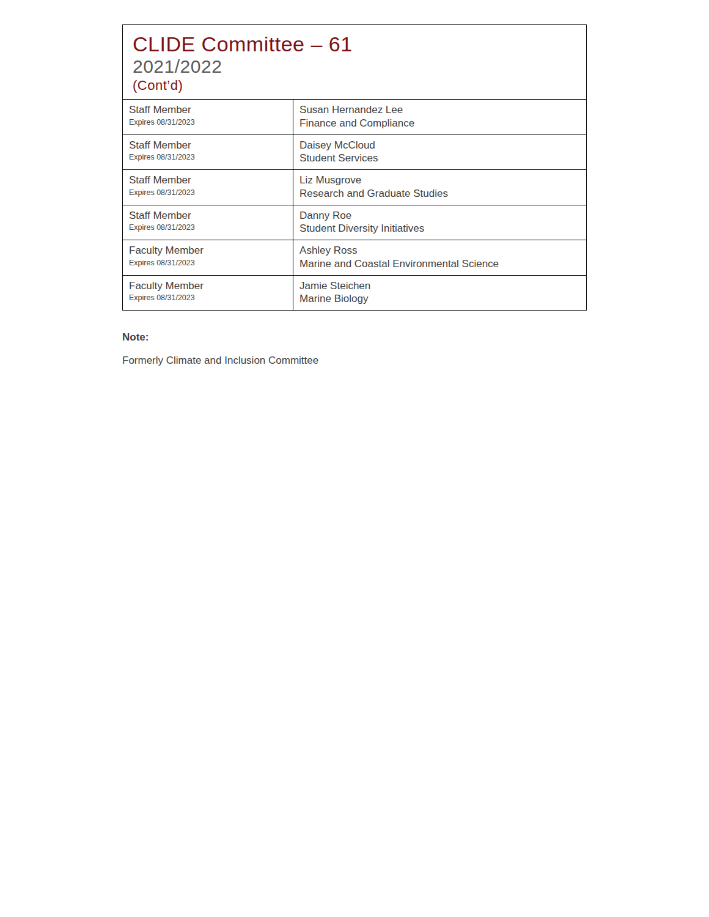CLIDE Committee – 61
2021/2022
(Cont’d)
| Staff Member Expires 08/31/2023 | Susan Hernandez Lee Finance and Compliance |
| Staff Member Expires 08/31/2023 | Daisey McCloud Student Services |
| Staff Member Expires 08/31/2023 | Liz Musgrove Research and Graduate Studies |
| Staff Member Expires 08/31/2023 | Danny Roe Student Diversity Initiatives |
| Faculty Member Expires 08/31/2023 | Ashley Ross Marine and Coastal Environmental Science |
| Faculty Member Expires 08/31/2023 | Jamie Steichen Marine Biology |
Note:
Formerly Climate and Inclusion Committee